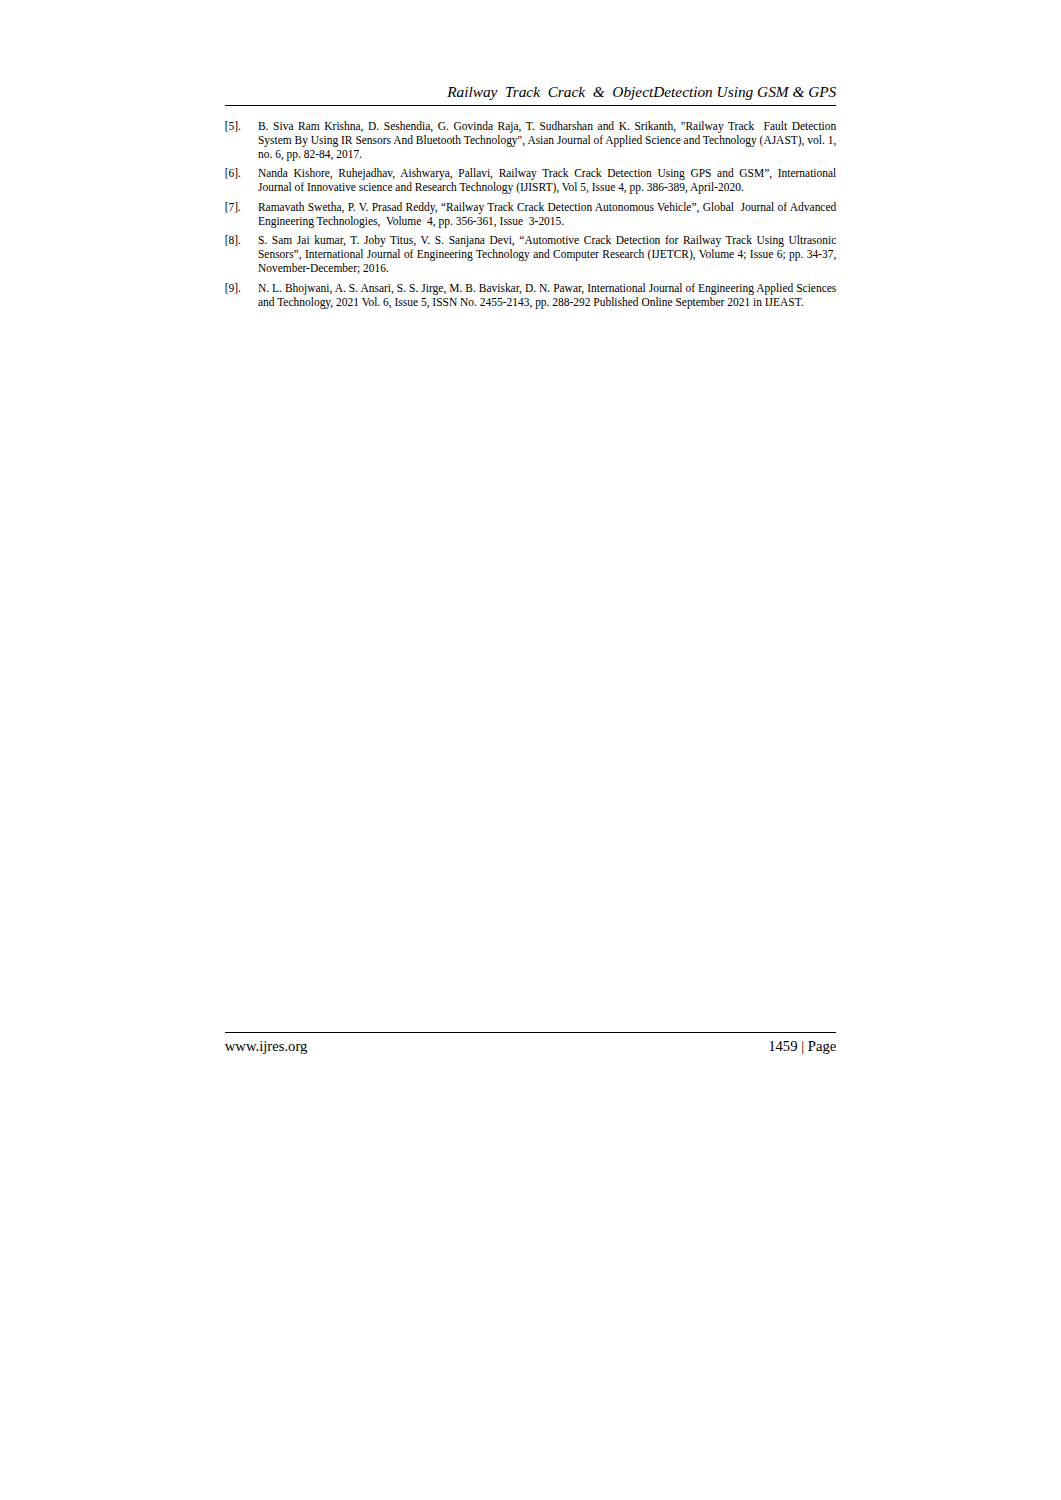Railway Track Crack & ObjectDetection Using GSM & GPS
[5]. B. Siva Ram Krishna, D. Seshendia, G. Govinda Raja, T. Sudharshan and K. Srikanth, "Railway Track Fault Detection System By Using IR Sensors And Bluetooth Technology", Asian Journal of Applied Science and Technology (AJAST), vol. 1, no. 6, pp. 82-84, 2017.
[6]. Nanda Kishore, Ruhejadhav, Aishwarya, Pallavi, Railway Track Crack Detection Using GPS and GSM”, International Journal of Innovative science and Research Technology (IJISRT), Vol 5, Issue 4, pp. 386-389, April-2020.
[7]. Ramavath Swetha, P. V. Prasad Reddy, “Railway Track Crack Detection Autonomous Vehicle”, Global Journal of Advanced Engineering Technologies, Volume 4, pp. 356-361, Issue 3-2015.
[8]. S. Sam Jai kumar, T. Joby Titus, V. S. Sanjana Devi, “Automotive Crack Detection for Railway Track Using Ultrasonic Sensors”, International Journal of Engineering Technology and Computer Research (IJETCR), Volume 4; Issue 6; pp. 34-37, November-December; 2016.
[9]. N. L. Bhojwani, A. S. Ansari, S. S. Jirge, M. B. Baviskar, D. N. Pawar, International Journal of Engineering Applied Sciences and Technology, 2021 Vol. 6, Issue 5, ISSN No. 2455-2143, pp. 288-292 Published Online September 2021 in IJEAST.
www.ijres.org 1459 | Page